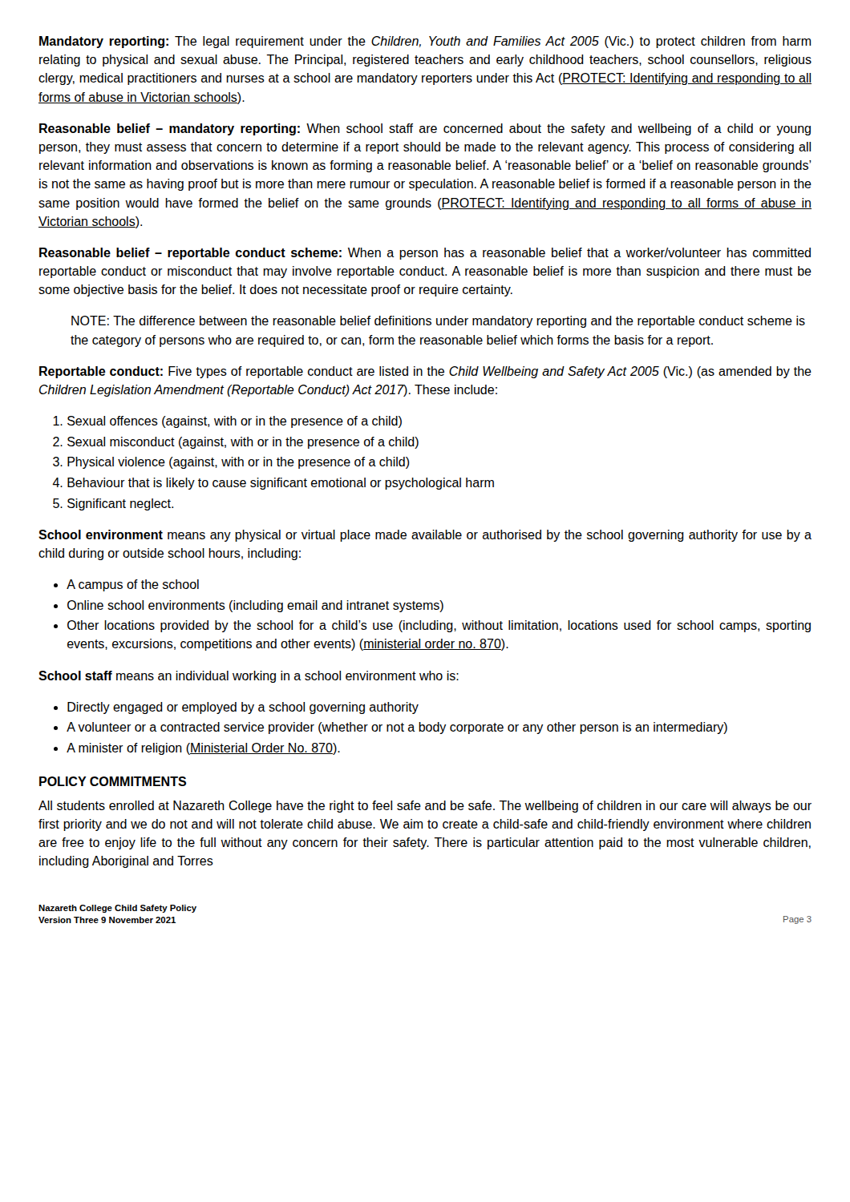Mandatory reporting: The legal requirement under the Children, Youth and Families Act 2005 (Vic.) to protect children from harm relating to physical and sexual abuse. The Principal, registered teachers and early childhood teachers, school counsellors, religious clergy, medical practitioners and nurses at a school are mandatory reporters under this Act (PROTECT: Identifying and responding to all forms of abuse in Victorian schools).
Reasonable belief – mandatory reporting: When school staff are concerned about the safety and wellbeing of a child or young person, they must assess that concern to determine if a report should be made to the relevant agency. This process of considering all relevant information and observations is known as forming a reasonable belief. A ‘reasonable belief’ or a ‘belief on reasonable grounds’ is not the same as having proof but is more than mere rumour or speculation. A reasonable belief is formed if a reasonable person in the same position would have formed the belief on the same grounds (PROTECT: Identifying and responding to all forms of abuse in Victorian schools).
Reasonable belief – reportable conduct scheme: When a person has a reasonable belief that a worker/volunteer has committed reportable conduct or misconduct that may involve reportable conduct. A reasonable belief is more than suspicion and there must be some objective basis for the belief. It does not necessitate proof or require certainty.
NOTE: The difference between the reasonable belief definitions under mandatory reporting and the reportable conduct scheme is the category of persons who are required to, or can, form the reasonable belief which forms the basis for a report.
Reportable conduct: Five types of reportable conduct are listed in the Child Wellbeing and Safety Act 2005 (Vic.) (as amended by the Children Legislation Amendment (Reportable Conduct) Act 2017). These include:
Sexual offences (against, with or in the presence of a child)
Sexual misconduct (against, with or in the presence of a child)
Physical violence (against, with or in the presence of a child)
Behaviour that is likely to cause significant emotional or psychological harm
Significant neglect.
School environment means any physical or virtual place made available or authorised by the school governing authority for use by a child during or outside school hours, including:
A campus of the school
Online school environments (including email and intranet systems)
Other locations provided by the school for a child’s use (including, without limitation, locations used for school camps, sporting events, excursions, competitions and other events) (ministerial order no. 870).
School staff means an individual working in a school environment who is:
Directly engaged or employed by a school governing authority
A volunteer or a contracted service provider (whether or not a body corporate or any other person is an intermediary)
A minister of religion (Ministerial Order No. 870).
POLICY COMMITMENTS
All students enrolled at Nazareth College have the right to feel safe and be safe. The wellbeing of children in our care will always be our first priority and we do not and will not tolerate child abuse. We aim to create a child-safe and child-friendly environment where children are free to enjoy life to the full without any concern for their safety. There is particular attention paid to the most vulnerable children, including Aboriginal and Torres
Nazareth College Child Safety Policy
Version Three 9 November 2021
Page 3